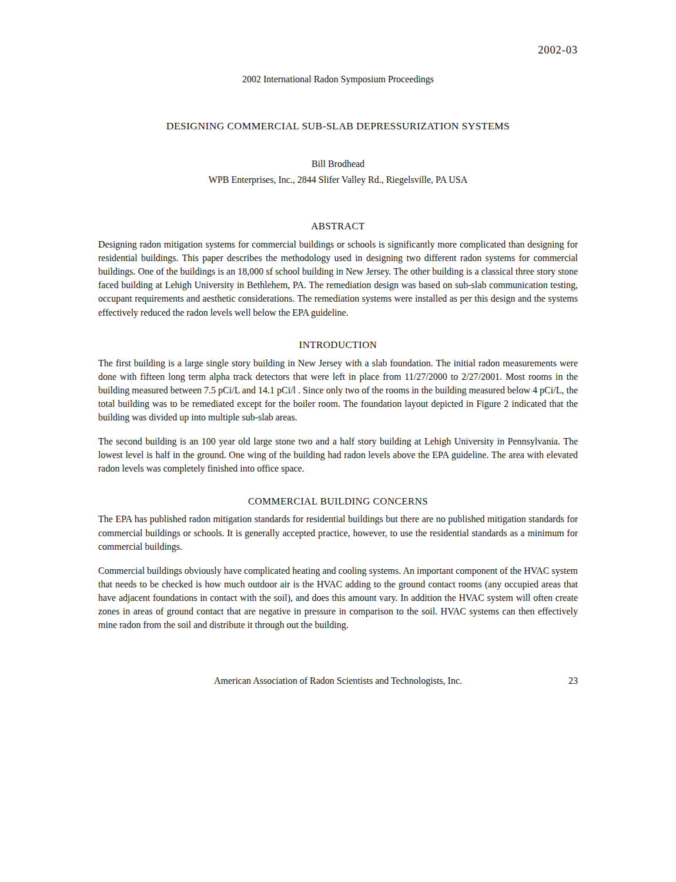2002-03
2002 International Radon Symposium Proceedings
DESIGNING COMMERCIAL SUB-SLAB DEPRESSURIZATION SYSTEMS
Bill Brodhead
WPB Enterprises, Inc., 2844 Slifer Valley Rd., Riegelsville, PA USA
ABSTRACT
Designing radon mitigation systems for commercial buildings or schools is significantly more complicated than designing for residential buildings. This paper describes the methodology used in designing two different radon systems for commercial buildings. One of the buildings is an 18,000 sf school building in New Jersey. The other building is a classical three story stone faced building at Lehigh University in Bethlehem, PA. The remediation design was based on sub-slab communication testing, occupant requirements and aesthetic considerations. The remediation systems were installed as per this design and the systems effectively reduced the radon levels well below the EPA guideline.
INTRODUCTION
The first building is a large single story building in New Jersey with a slab foundation. The initial radon measurements were done with fifteen long term alpha track detectors that were left in place from 11/27/2000 to 2/27/2001. Most rooms in the building measured between 7.5 pCi/L and 14.1 pCi/l . Since only two of the rooms in the building measured below 4 pCi/L, the total building was to be remediated except for the boiler room. The foundation layout depicted in Figure 2 indicated that the building was divided up into multiple sub-slab areas.
The second building is an 100 year old large stone two and a half story building at Lehigh University in Pennsylvania. The lowest level is half in the ground. One wing of the building had radon levels above the EPA guideline. The area with elevated radon levels was completely finished into office space.
COMMERCIAL BUILDING CONCERNS
The EPA has published radon mitigation standards for residential buildings but there are no published mitigation standards for commercial buildings or schools. It is generally accepted practice, however, to use the residential standards as a minimum for commercial buildings.
Commercial buildings obviously have complicated heating and cooling systems. An important component of the HVAC system that needs to be checked is how much outdoor air is the HVAC adding to the ground contact rooms (any occupied areas that have adjacent foundations in contact with the soil), and does this amount vary. In addition the HVAC system will often create zones in areas of ground contact that are negative in pressure in comparison to the soil. HVAC systems can then effectively mine radon from the soil and distribute it through out the building.
American Association of Radon Scientists and Technologists, Inc.
23